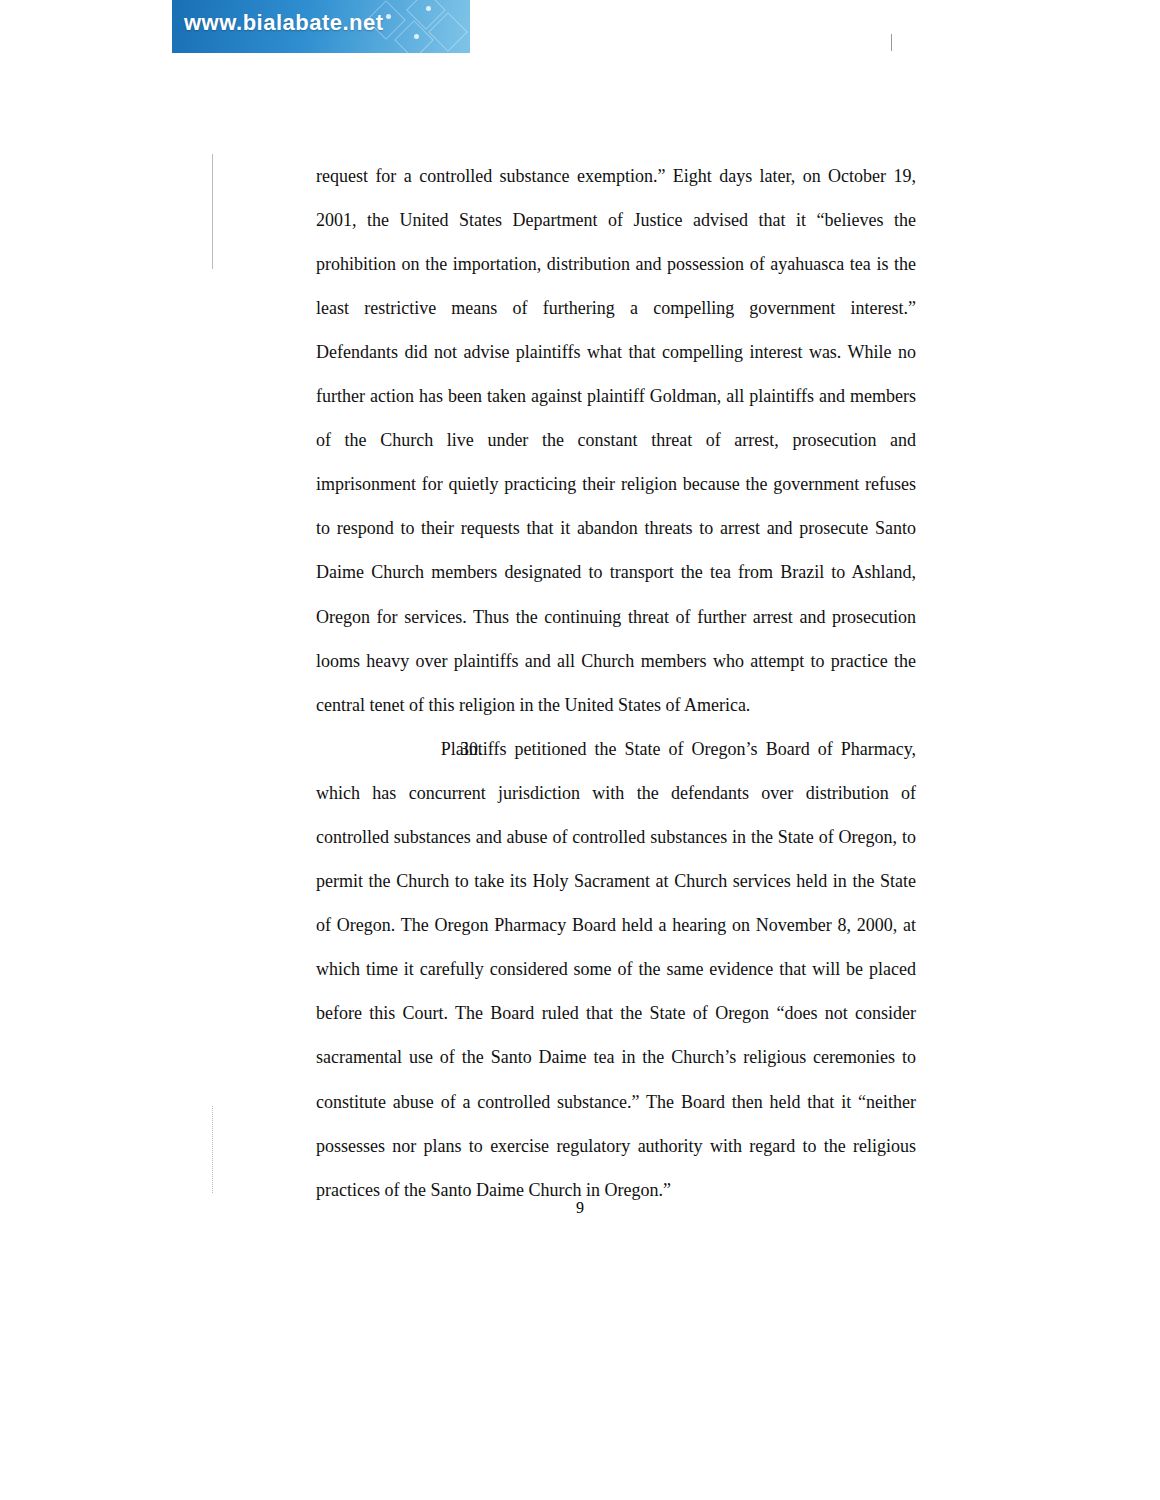www.bialabate.net
request for a controlled substance exemption.” Eight days later, on October 19, 2001, the United States Department of Justice advised that it “believes the prohibition on the importation, distribution and possession of ayahuasca tea is the least restrictive means of furthering a compelling government interest.” Defendants did not advise plaintiffs what that compelling interest was. While no further action has been taken against plaintiff Goldman, all plaintiffs and members of the Church live under the constant threat of arrest, prosecution and imprisonment for quietly practicing their religion because the government refuses to respond to their requests that it abandon threats to arrest and prosecute Santo Daime Church members designated to transport the tea from Brazil to Ashland, Oregon for services. Thus the continuing threat of further arrest and prosecution looms heavy over plaintiffs and all Church members who attempt to practice the central tenet of this religion in the United States of America.
30. Plaintiffs petitioned the State of Oregon’s Board of Pharmacy, which has concurrent jurisdiction with the defendants over distribution of controlled substances and abuse of controlled substances in the State of Oregon, to permit the Church to take its Holy Sacrament at Church services held in the State of Oregon. The Oregon Pharmacy Board held a hearing on November 8, 2000, at which time it carefully considered some of the same evidence that will be placed before this Court. The Board ruled that the State of Oregon “does not consider sacramental use of the Santo Daime tea in the Church’s religious ceremonies to constitute abuse of a controlled substance.” The Board then held that it “neither possesses nor plans to exercise regulatory authority with regard to the religious practices of the Santo Daime Church in Oregon.”
9